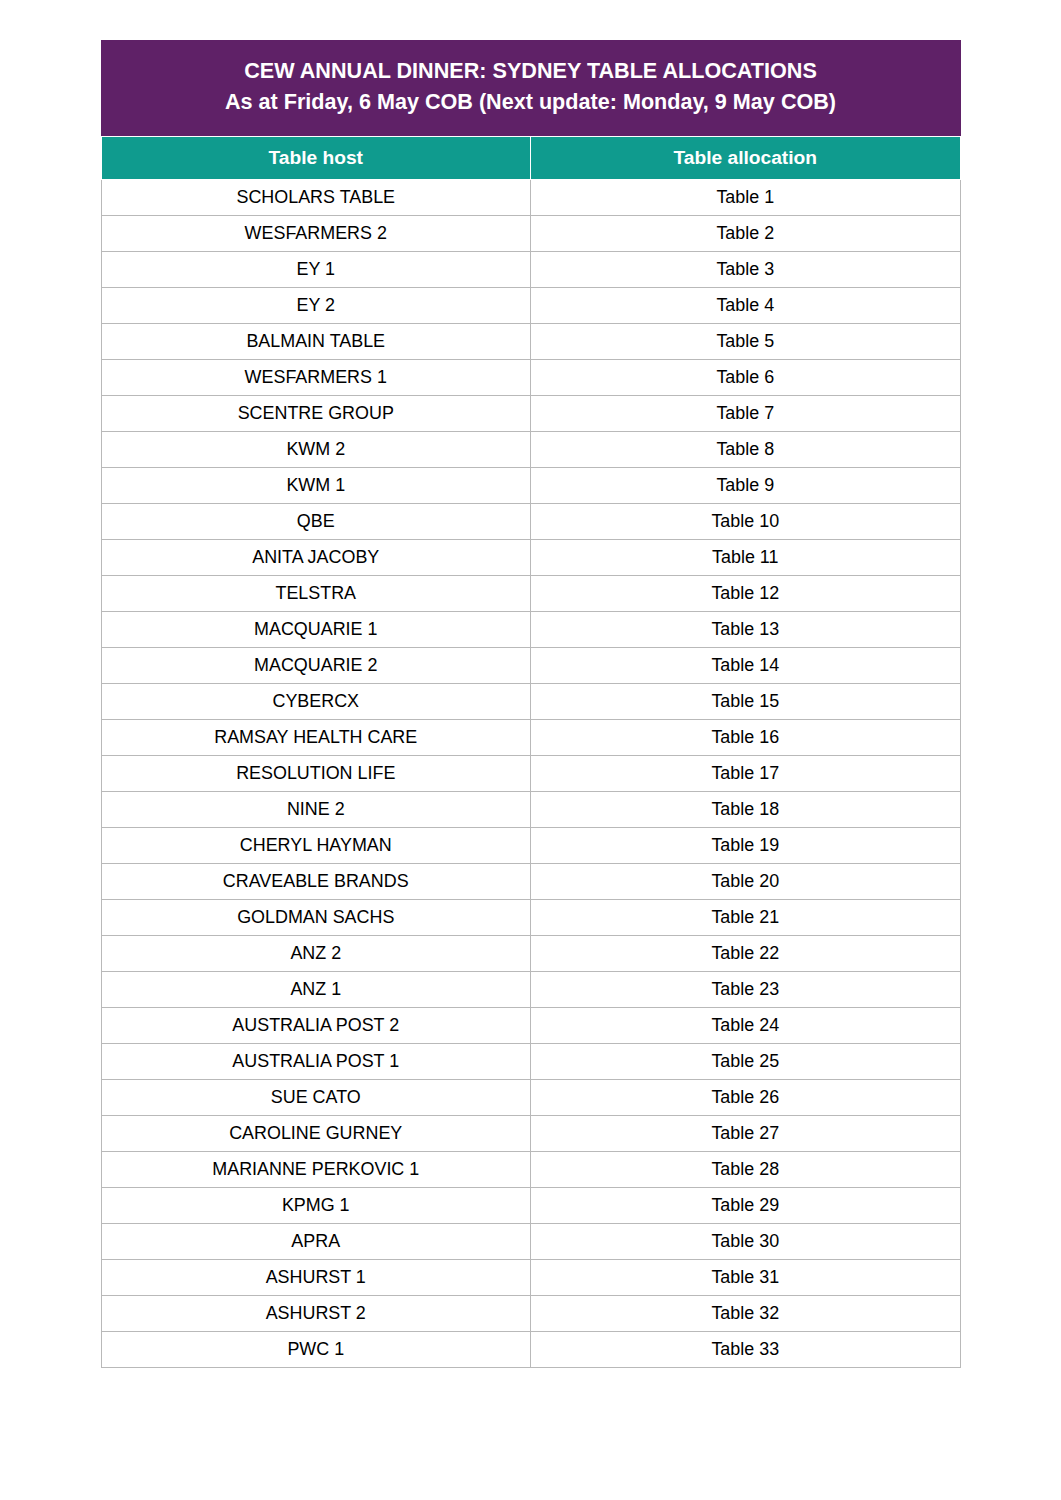CEW ANNUAL DINNER: SYDNEY TABLE ALLOCATIONS As at Friday, 6 May COB (Next update: Monday, 9 May COB)
| Table host | Table allocation |
| --- | --- |
| SCHOLARS TABLE | Table 1 |
| WESFARMERS 2 | Table 2 |
| EY 1 | Table 3 |
| EY 2 | Table 4 |
| BALMAIN TABLE | Table 5 |
| WESFARMERS 1 | Table 6 |
| SCENTRE GROUP | Table 7 |
| KWM 2 | Table 8 |
| KWM 1 | Table 9 |
| QBE | Table 10 |
| ANITA JACOBY | Table 11 |
| TELSTRA | Table 12 |
| MACQUARIE 1 | Table 13 |
| MACQUARIE 2 | Table 14 |
| CYBERCX | Table 15 |
| RAMSAY HEALTH CARE | Table 16 |
| RESOLUTION LIFE | Table 17 |
| NINE 2 | Table 18 |
| CHERYL HAYMAN | Table 19 |
| CRAVEABLE BRANDS | Table 20 |
| GOLDMAN SACHS | Table 21 |
| ANZ 2 | Table 22 |
| ANZ 1 | Table 23 |
| AUSTRALIA POST 2 | Table 24 |
| AUSTRALIA POST 1 | Table 25 |
| SUE CATO | Table 26 |
| CAROLINE GURNEY | Table 27 |
| MARIANNE PERKOVIC 1 | Table 28 |
| KPMG 1 | Table 29 |
| APRA | Table 30 |
| ASHURST 1 | Table 31 |
| ASHURST 2 | Table 32 |
| PWC 1 | Table 33 |